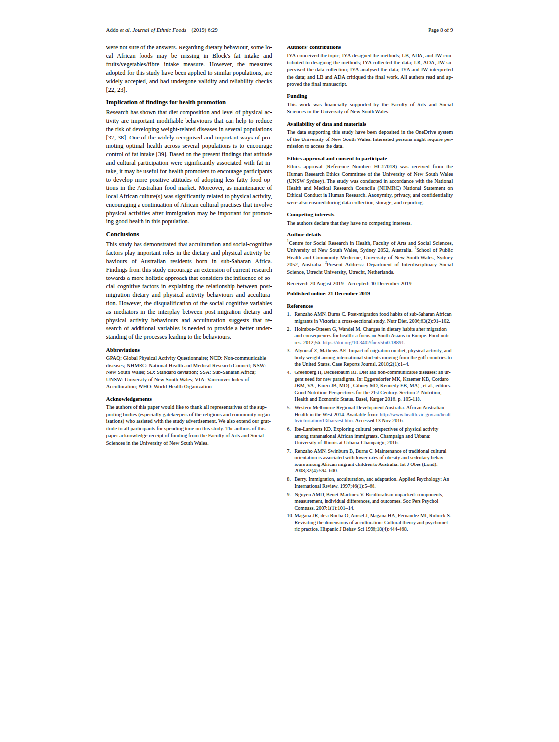Addo et al. Journal of Ethnic Foods (2019) 6:29
Page 8 of 9
were not sure of the answers. Regarding dietary behaviour, some local African foods may be missing in Block's fat intake and fruits/vegetables/fibre intake measure. However, the measures adopted for this study have been applied to similar populations, are widely accepted, and had undergone validity and reliability checks [22, 23].
Implication of findings for health promotion
Research has shown that diet composition and level of physical activity are important modifiable behaviours that can help to reduce the risk of developing weight-related diseases in several populations [37, 38]. One of the widely recognised and important ways of promoting optimal health across several populations is to encourage control of fat intake [39]. Based on the present findings that attitude and cultural participation were significantly associated with fat intake, it may be useful for health promoters to encourage participants to develop more positive attitudes of adopting less fatty food options in the Australian food market. Moreover, as maintenance of local African culture(s) was significantly related to physical activity, encouraging a continuation of African cultural practises that involve physical activities after immigration may be important for promoting good health in this population.
Conclusions
This study has demonstrated that acculturation and social-cognitive factors play important roles in the dietary and physical activity behaviours of Australian residents born in sub-Saharan Africa. Findings from this study encourage an extension of current research towards a more holistic approach that considers the influence of social cognitive factors in explaining the relationship between post-migration dietary and physical activity behaviours and acculturation. However, the disqualification of the social cognitive variables as mediators in the interplay between post-migration dietary and physical activity behaviours and acculturation suggests that research of additional variables is needed to provide a better understanding of the processes leading to the behaviours.
Abbreviations
GPAQ: Global Physical Activity Questionnaire; NCD: Non-communicable diseases; NHMRC: National Health and Medical Research Council; NSW: New South Wales; SD: Standard deviation; SSA: Sub-Saharan Africa; UNSW: University of New South Wales; VIA: Vancouver Index of Acculturation; WHO: World Health Organization
Acknowledgements
The authors of this paper would like to thank all representatives of the supporting bodies (especially gatekeepers of the religious and community organisations) who assisted with the study advertisement. We also extend our gratitude to all participants for spending time on this study. The authors of this paper acknowledge receipt of funding from the Faculty of Arts and Social Sciences in the University of New South Wales.
Authors' contributions
IYA conceived the topic; IYA designed the methods; LB, ADA, and JW contributed to designing the methods; IYA collected the data; LB, ADA, JW supervised the data collection; IYA analysed the data; IYA and JW interpreted the data; and LB and ADA critiqued the final work. All authors read and approved the final manuscript.
Funding
This work was financially supported by the Faculty of Arts and Social Sciences in the University of New South Wales.
Availability of data and materials
The data supporting this study have been deposited in the OneDrive system of the University of New South Wales. Interested persons might require permission to access the data.
Ethics approval and consent to participate
Ethics approval (Reference Number: HC17018) was received from the Human Research Ethics Committee of the University of New South Wales (UNSW Sydney). The study was conducted in accordance with the National Health and Medical Research Council's (NHMRC) National Statement on Ethical Conduct in Human Research. Anonymity, privacy, and confidentiality were also ensured during data collection, storage, and reporting.
Competing interests
The authors declare that they have no competing interests.
Author details
1Centre for Social Research in Health, Faculty of Arts and Social Sciences, University of New South Wales, Sydney 2052, Australia. 2School of Public Health and Community Medicine, University of New South Wales, Sydney 2052, Australia. 3Present Address: Department of Interdisciplinary Social Science, Utrecht University, Utrecht, Netherlands.
Received: 20 August 2019 Accepted: 10 December 2019
Published online: 21 December 2019
References
Renzaho AMN, Burns C. Post-migration food habits of sub-Saharan African migrants in Victoria: a cross-sectional study. Nutr Diet. 2006;63(2):91–102.
Holmboe-Ottesen G, Wandel M. Changes in dietary habits after migration and consequences for health: a focus on South Asians in Europe. Food nutr res. 2012;56. https://doi.org/10.3402/fnr.v56i0.18891.
Alyousif Z, Mathews AE. Impact of migration on diet, physical activity, and body weight among international students moving from the gulf countries to the United States. Case Reports Journal. 2018;2(1):1–4.
Greenberg H, Deckelbaum RJ. Diet and non-communicable diseases: an urgent need for new paradigms. In: Eggersdorfer MK, Kraemer KB, Cordaro JBM, VA , Fanzo JB, MD) , Gibney MD, Kennedy EB, MA) , et al., editors. Good Nutrition: Perspectives for the 21st Century. Section 2: Nutrition, Health and Economic Status. Basel, Karger 2016. p. 105-118.
Western Melbourne Regional Development Australia. African Australian Health in the West 2014. Available from: http://www.health.vic.gov.au/healthvictoria/nov13/harvest.htm. Accessed 13 Nov 2016.
Ibe-Lamberts KD. Exploring cultural perspectives of physical activity among transnational African immigrants. Champaign and Urbana: University of Illinois at Urbana-Champaign; 2016.
Renzaho AMN, Swinburn B, Burns C. Maintenance of traditional cultural orientation is associated with lower rates of obesity and sedentary behaviours among African migrant children to Australia. Int J Obes (Lond). 2008;32(4):594–600.
Berry. Immigration, acculturation, and adaptation. Applied Psychology: An International Review. 1997;46(1):5–68.
Nguyen AMD, Benet-Martinez V. Biculturalism unpacked: components, measurement, individual differences, and outcomes. Soc Pers Psychol Compass. 2007;1(1):101–14.
Magana JR, dela Rocha O, Amsel J, Magana HA, Fernandez MI, Rulnick S. Revisiting the dimensions of acculturation: Cultural theory and psychometric practice. Hispanic J Behav Sci 1996;18(4):444-468.